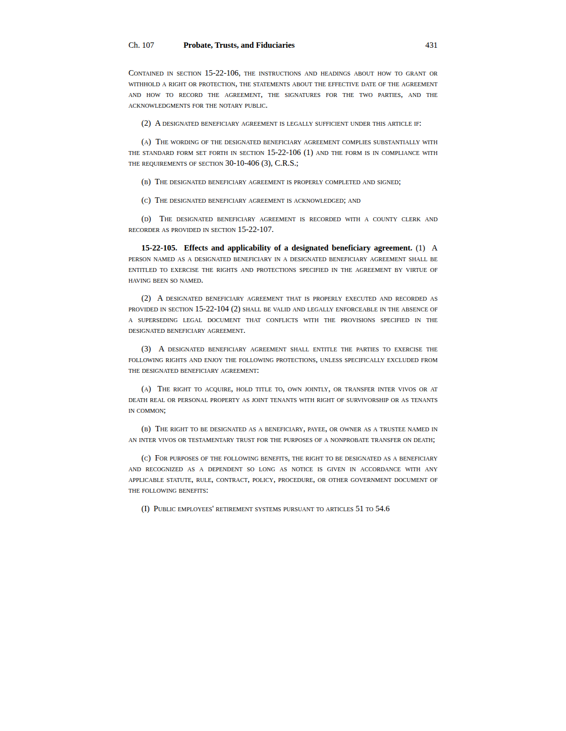Ch. 107 Probate, Trusts, and Fiduciaries 431
Contained in section 15-22-106, the instructions and headings about how to grant or withhold a right or protection, the statements about the effective date of the agreement and how to record the agreement, the signatures for the two parties, and the acknowledgments for the notary public.
(2) A designated beneficiary agreement is legally sufficient under this article if:
(a) The wording of the designated beneficiary agreement complies substantially with the standard form set forth in section 15-22-106 (1) and the form is in compliance with the requirements of section 30-10-406 (3), C.R.S.;
(b) The designated beneficiary agreement is properly completed and signed;
(c) The designated beneficiary agreement is acknowledged; and
(d) The designated beneficiary agreement is recorded with a county clerk and recorder as provided in section 15-22-107.
15-22-105. Effects and applicability of a designated beneficiary agreement. (1) A person named as a designated beneficiary in a designated beneficiary agreement shall be entitled to exercise the rights and protections specified in the agreement by virtue of having been so named.
(2) A designated beneficiary agreement that is properly executed and recorded as provided in section 15-22-104 (2) shall be valid and legally enforceable in the absence of a superseding legal document that conflicts with the provisions specified in the designated beneficiary agreement.
(3) A designated beneficiary agreement shall entitle the parties to exercise the following rights and enjoy the following protections, unless specifically excluded from the designated beneficiary agreement:
(a) The right to acquire, hold title to, own jointly, or transfer inter vivos or at death real or personal property as joint tenants with right of survivorship or as tenants in common;
(b) The right to be designated as a beneficiary, payee, or owner as a trustee named in an inter vivos or testamentary trust for the purposes of a nonprobate transfer on death;
(c) For purposes of the following benefits, the right to be designated as a beneficiary and recognized as a dependent so long as notice is given in accordance with any applicable statute, rule, contract, policy, procedure, or other government document of the following benefits:
(I) Public employees' retirement systems pursuant to articles 51 to 54.6